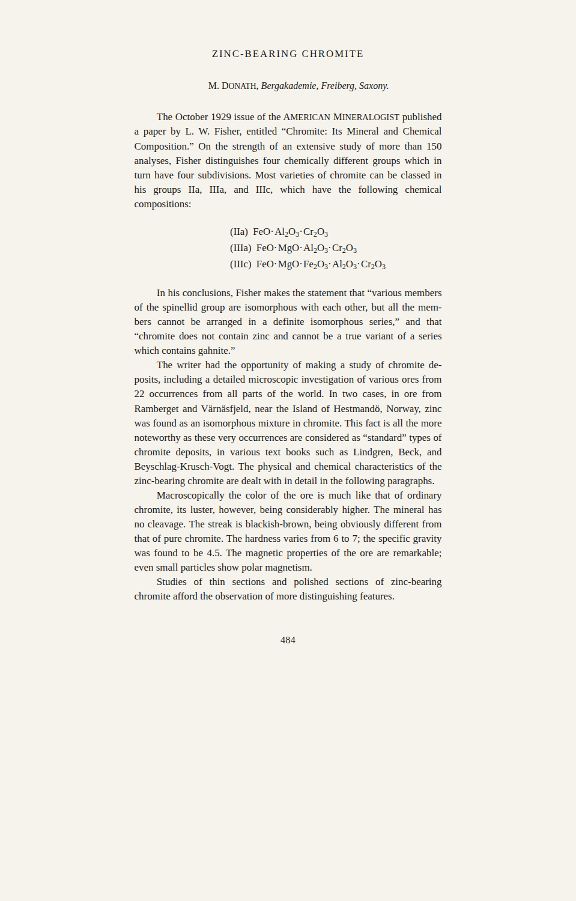Zinc-Bearing Chromite
M. DONATH, Bergakademie, Freiberg, Saxony.
The October 1929 issue of the AMERICAN MINERALOGIST published a paper by L. W. Fisher, entitled “Chromite: Its Mineral and Chemical Composition.” On the strength of an extensive study of more than 150 analyses, Fisher distinguishes four chemically different groups which in turn have four subdivisions. Most varieties of chromite can be classed in his groups IIa, IIIa, and IIIc, which have the following chemical compositions:
(IIa) FeO·Al2O3·Cr2O3
(IIIa) FeO·MgO·Al2O3·Cr2O3
(IIIc) FeO·MgO·Fe2O3·Al2O3·Cr2O3
In his conclusions, Fisher makes the statement that “various members of the spinellid group are isomorphous with each other, but all the members cannot be arranged in a definite isomorphous series,” and that “chromite does not contain zinc and cannot be a true variant of a series which contains gahnite.”
The writer had the opportunity of making a study of chromite deposits, including a detailed microscopic investigation of various ores from 22 occurrences from all parts of the world. In two cases, in ore from Ramberget and Värnäsfjeld, near the Island of Hestmandö, Norway, zinc was found as an isomorphous mixture in chromite. This fact is all the more noteworthy as these very occurrences are considered as “standard” types of chromite deposits, in various text books such as Lindgren, Beck, and Beyschlag-Krusch-Vogt. The physical and chemical characteristics of the zinc-bearing chromite are dealt with in detail in the following paragraphs.
Macroscopically the color of the ore is much like that of ordinary chromite, its luster, however, being considerably higher. The mineral has no cleavage. The streak is blackish-brown, being obviously different from that of pure chromite. The hardness varies from 6 to 7; the specific gravity was found to be 4.5. The magnetic properties of the ore are remarkable; even small particles show polar magnetism.
Studies of thin sections and polished sections of zinc-bearing chromite afford the observation of more distinguishing features.
484